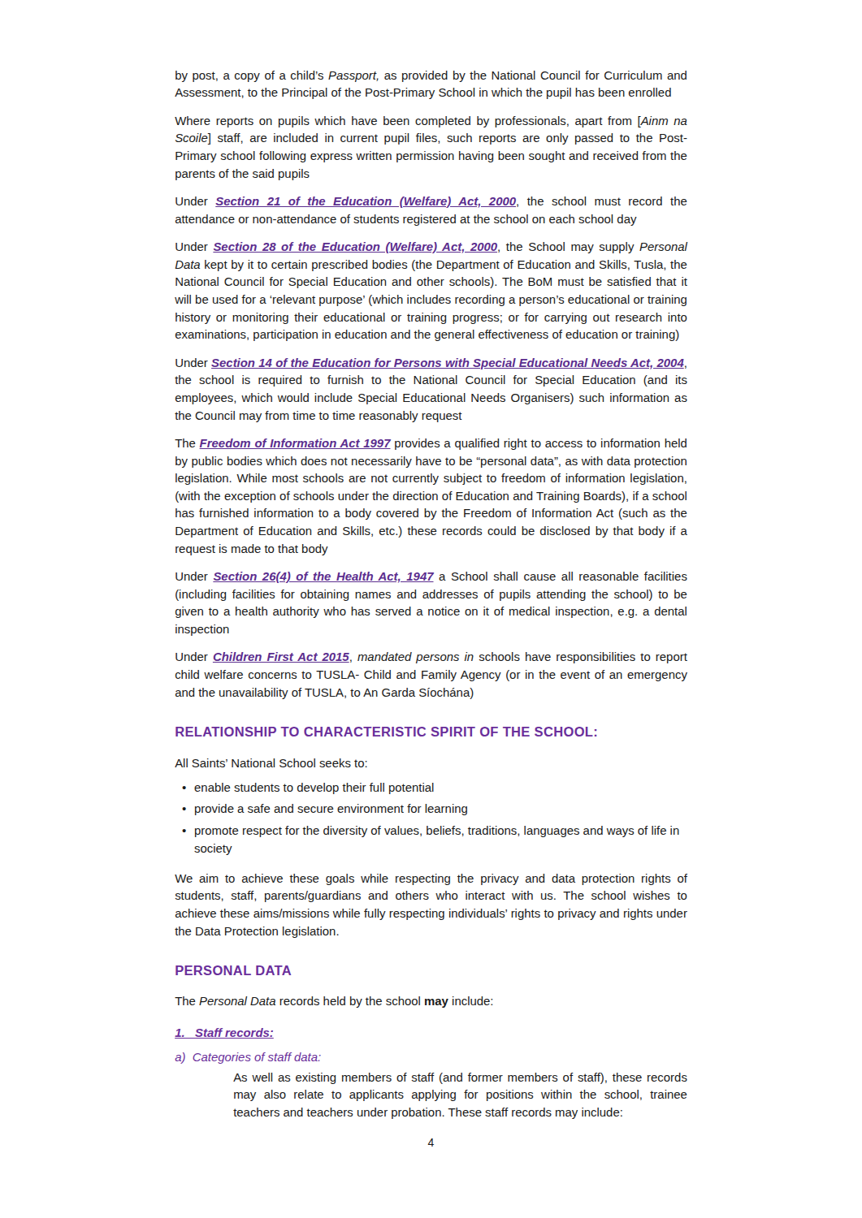by post, a copy of a child’s Passport, as provided by the National Council for Curriculum and Assessment, to the Principal of the Post-Primary School in which the pupil has been enrolled
Where reports on pupils which have been completed by professionals, apart from [Ainm na Scoile] staff, are included in current pupil files, such reports are only passed to the Post-Primary school following express written permission having been sought and received from the parents of the said pupils
Under Section 21 of the Education (Welfare) Act, 2000, the school must record the attendance or non-attendance of students registered at the school on each school day
Under Section 28 of the Education (Welfare) Act, 2000, the School may supply Personal Data kept by it to certain prescribed bodies (the Department of Education and Skills, Tusla, the National Council for Special Education and other schools). The BoM must be satisfied that it will be used for a ‘relevant purpose’ (which includes recording a person’s educational or training history or monitoring their educational or training progress; or for carrying out research into examinations, participation in education and the general effectiveness of education or training)
Under Section 14 of the Education for Persons with Special Educational Needs Act, 2004, the school is required to furnish to the National Council for Special Education (and its employees, which would include Special Educational Needs Organisers) such information as the Council may from time to time reasonably request
The Freedom of Information Act 1997 provides a qualified right to access to information held by public bodies which does not necessarily have to be “personal data”, as with data protection legislation. While most schools are not currently subject to freedom of information legislation, (with the exception of schools under the direction of Education and Training Boards), if a school has furnished information to a body covered by the Freedom of Information Act (such as the Department of Education and Skills, etc.) these records could be disclosed by that body if a request is made to that body
Under Section 26(4) of the Health Act, 1947 a School shall cause all reasonable facilities (including facilities for obtaining names and addresses of pupils attending the school) to be given to a health authority who has served a notice on it of medical inspection, e.g. a dental inspection
Under Children First Act 2015, mandated persons in schools have responsibilities to report child welfare concerns to TUSLA- Child and Family Agency (or in the event of an emergency and the unavailability of TUSLA, to An Garda Síochána)
RELATIONSHIP TO CHARACTERISTIC SPIRIT OF THE SCHOOL:
All Saints’ National School seeks to:
enable students to develop their full potential
provide a safe and secure environment for learning
promote respect for the diversity of values, beliefs, traditions, languages and ways of life in society
We aim to achieve these goals while respecting the privacy and data protection rights of students, staff, parents/guardians and others who interact with us. The school wishes to achieve these aims/missions while fully respecting individuals’ rights to privacy and rights under the Data Protection legislation.
PERSONAL DATA
The Personal Data records held by the school may include:
1. Staff records:
a) Categories of staff data:
As well as existing members of staff (and former members of staff), these records may also relate to applicants applying for positions within the school, trainee teachers and teachers under probation. These staff records may include:
4